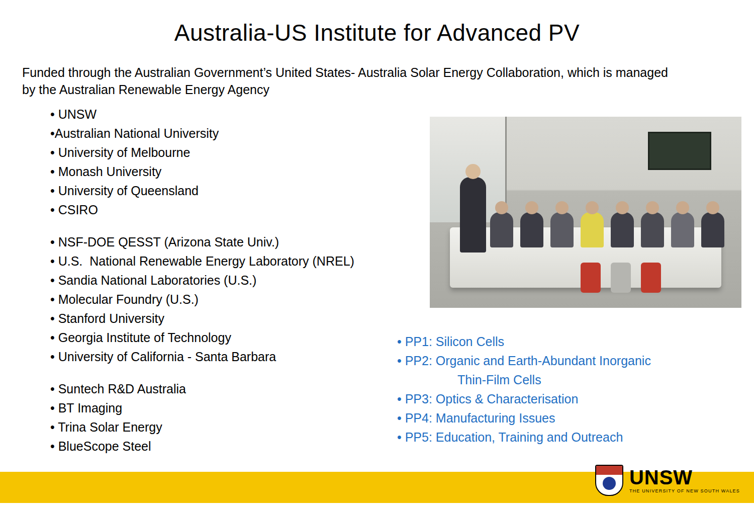Australia-US Institute for Advanced PV
Funded through the Australian Government’s United States- Australia Solar Energy Collaboration, which is managed by the Australian Renewable Energy Agency
• UNSW
•Australian National University
• University of Melbourne
• Monash University
• University of Queensland
• CSIRO
• NSF-DOE QESST (Arizona State Univ.)
• U.S. National Renewable Energy Laboratory (NREL)
• Sandia National Laboratories (U.S.)
• Molecular Foundry (U.S.)
• Stanford University
• Georgia Institute of Technology
• University of California - Santa Barbara
• Suntech R&D Australia
• BT Imaging
• Trina Solar Energy
• BlueScope Steel
• PP1: Silicon Cells
• PP2: Organic and Earth-Abundant Inorganic
Thin-Film Cells
• PP3: Optics & Characterisation
• PP4: Manufacturing Issues
• PP5: Education, Training and Outreach
UNSW THE UNIVERSITY OF NEW SOUTH WALES